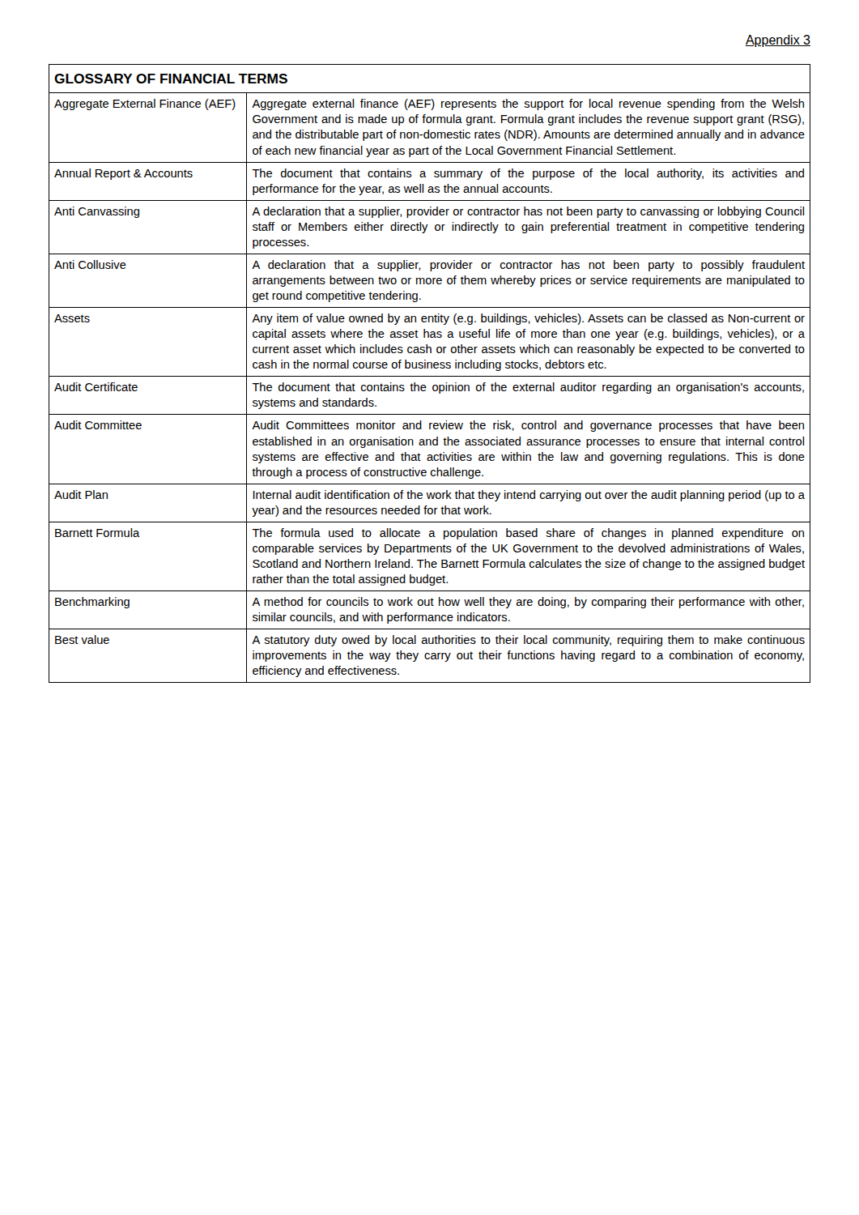Appendix 3
| GLOSSARY OF FINANCIAL TERMS |
| --- |
| Aggregate External Finance (AEF) | Aggregate external finance (AEF) represents the support for local revenue spending from the Welsh Government and is made up of formula grant. Formula grant includes the revenue support grant (RSG), and the distributable part of non-domestic rates (NDR). Amounts are determined annually and in advance of each new financial year as part of the Local Government Financial Settlement. |
| Annual Report & Accounts | The document that contains a summary of the purpose of the local authority, its activities and performance for the year, as well as the annual accounts. |
| Anti Canvassing | A declaration that a supplier, provider or contractor has not been party to canvassing or lobbying Council staff or Members either directly or indirectly to gain preferential treatment in competitive tendering processes. |
| Anti Collusive | A declaration that a supplier, provider or contractor has not been party to possibly fraudulent arrangements between two or more of them whereby prices or service requirements are manipulated to get round competitive tendering. |
| Assets | Any item of value owned by an entity (e.g. buildings, vehicles). Assets can be classed as Non-current or capital assets where the asset has a useful life of more than one year (e.g. buildings, vehicles), or a current asset which includes cash or other assets which can reasonably be expected to be converted to cash in the normal course of business including stocks, debtors etc. |
| Audit Certificate | The document that contains the opinion of the external auditor regarding an organisation's accounts, systems and standards. |
| Audit Committee | Audit Committees monitor and review the risk, control and governance processes that have been established in an organisation and the associated assurance processes to ensure that internal control systems are effective and that activities are within the law and governing regulations. This is done through a process of constructive challenge. |
| Audit Plan | Internal audit identification of the work that they intend carrying out over the audit planning period (up to a year) and the resources needed for that work. |
| Barnett Formula | The formula used to allocate a population based share of changes in planned expenditure on comparable services by Departments of the UK Government to the devolved administrations of Wales, Scotland and Northern Ireland. The Barnett Formula calculates the size of change to the assigned budget rather than the total assigned budget. |
| Benchmarking | A method for councils to work out how well they are doing, by comparing their performance with other, similar councils, and with performance indicators. |
| Best value | A statutory duty owed by local authorities to their local community, requiring them to make continuous improvements in the way they carry out their functions having regard to a combination of economy, efficiency and effectiveness. |